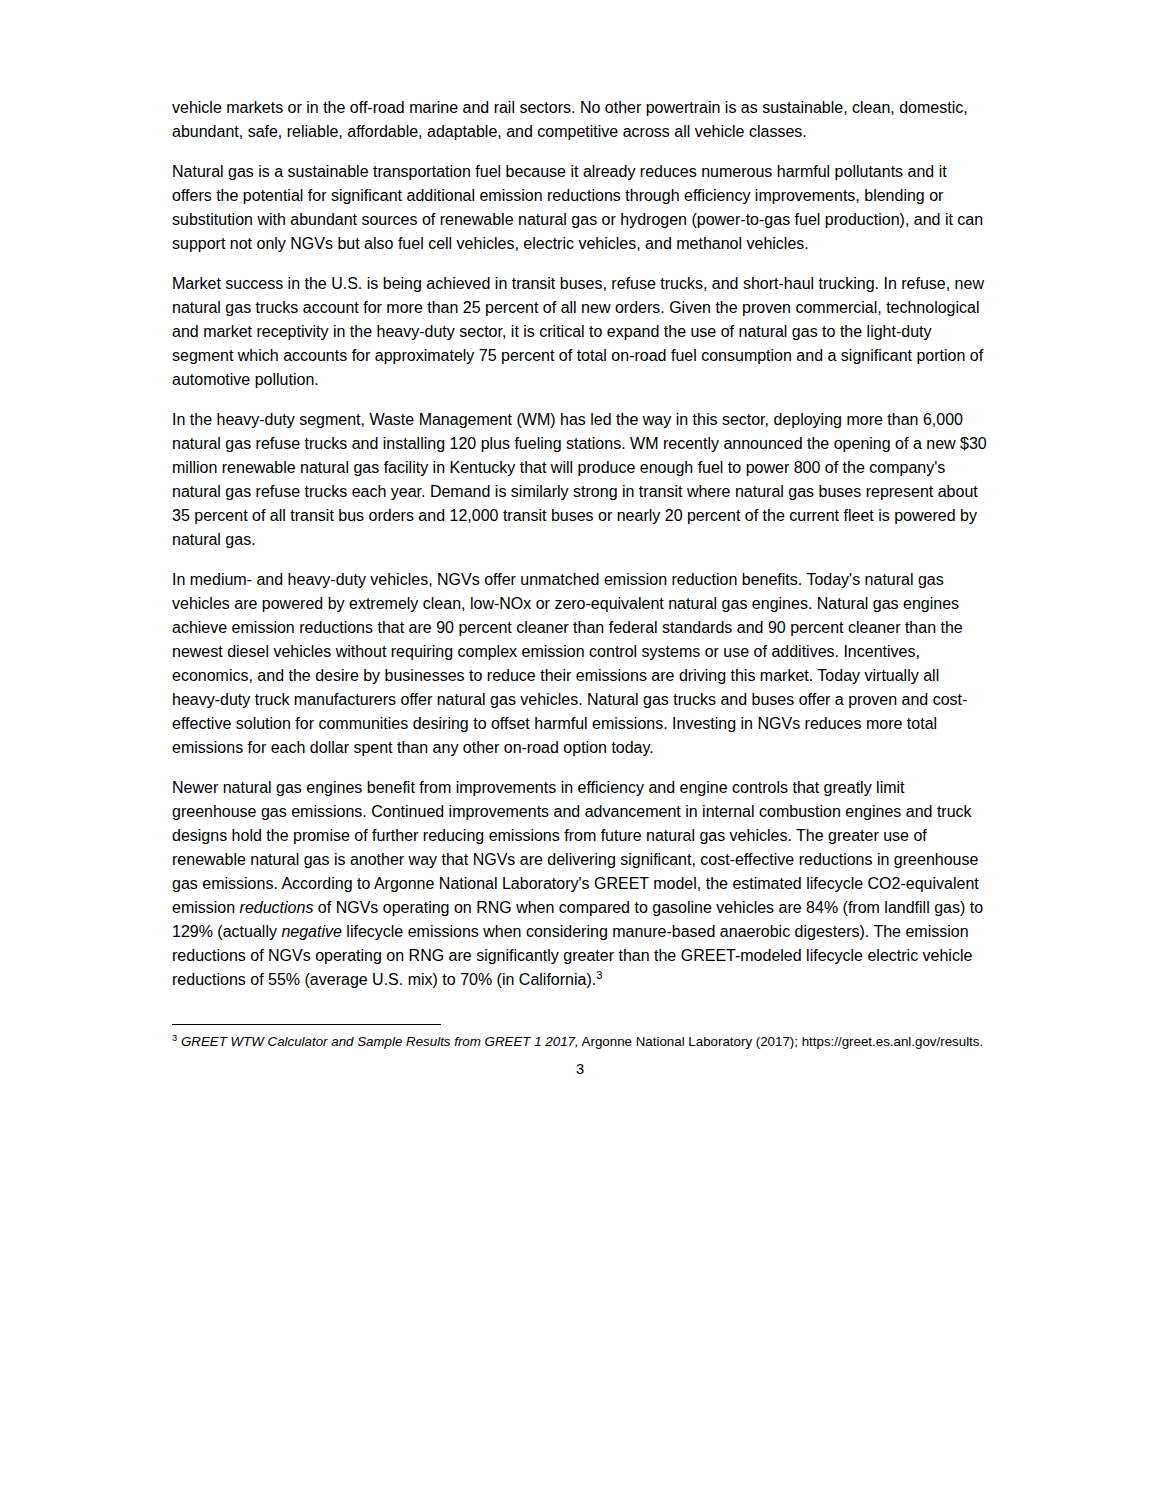vehicle markets or in the off-road marine and rail sectors. No other powertrain is as sustainable, clean, domestic, abundant, safe, reliable, affordable, adaptable, and competitive across all vehicle classes.
Natural gas is a sustainable transportation fuel because it already reduces numerous harmful pollutants and it offers the potential for significant additional emission reductions through efficiency improvements, blending or substitution with abundant sources of renewable natural gas or hydrogen (power-to-gas fuel production), and it can support not only NGVs but also fuel cell vehicles, electric vehicles, and methanol vehicles.
Market success in the U.S. is being achieved in transit buses, refuse trucks, and short-haul trucking. In refuse, new natural gas trucks account for more than 25 percent of all new orders. Given the proven commercial, technological and market receptivity in the heavy-duty sector, it is critical to expand the use of natural gas to the light-duty segment which accounts for approximately 75 percent of total on-road fuel consumption and a significant portion of automotive pollution.
In the heavy-duty segment, Waste Management (WM) has led the way in this sector, deploying more than 6,000 natural gas refuse trucks and installing 120 plus fueling stations. WM recently announced the opening of a new $30 million renewable natural gas facility in Kentucky that will produce enough fuel to power 800 of the company's natural gas refuse trucks each year. Demand is similarly strong in transit where natural gas buses represent about 35 percent of all transit bus orders and 12,000 transit buses or nearly 20 percent of the current fleet is powered by natural gas.
In medium- and heavy-duty vehicles, NGVs offer unmatched emission reduction benefits. Today's natural gas vehicles are powered by extremely clean, low-NOx or zero-equivalent natural gas engines. Natural gas engines achieve emission reductions that are 90 percent cleaner than federal standards and 90 percent cleaner than the newest diesel vehicles without requiring complex emission control systems or use of additives. Incentives, economics, and the desire by businesses to reduce their emissions are driving this market. Today virtually all heavy-duty truck manufacturers offer natural gas vehicles. Natural gas trucks and buses offer a proven and cost-effective solution for communities desiring to offset harmful emissions. Investing in NGVs reduces more total emissions for each dollar spent than any other on-road option today.
Newer natural gas engines benefit from improvements in efficiency and engine controls that greatly limit greenhouse gas emissions. Continued improvements and advancement in internal combustion engines and truck designs hold the promise of further reducing emissions from future natural gas vehicles. The greater use of renewable natural gas is another way that NGVs are delivering significant, cost-effective reductions in greenhouse gas emissions. According to Argonne National Laboratory's GREET model, the estimated lifecycle CO2-equivalent emission reductions of NGVs operating on RNG when compared to gasoline vehicles are 84% (from landfill gas) to 129% (actually negative lifecycle emissions when considering manure-based anaerobic digesters). The emission reductions of NGVs operating on RNG are significantly greater than the GREET-modeled lifecycle electric vehicle reductions of 55% (average U.S. mix) to 70% (in California).3
3 GREET WTW Calculator and Sample Results from GREET 1 2017, Argonne National Laboratory (2017); https://greet.es.anl.gov/results.
3